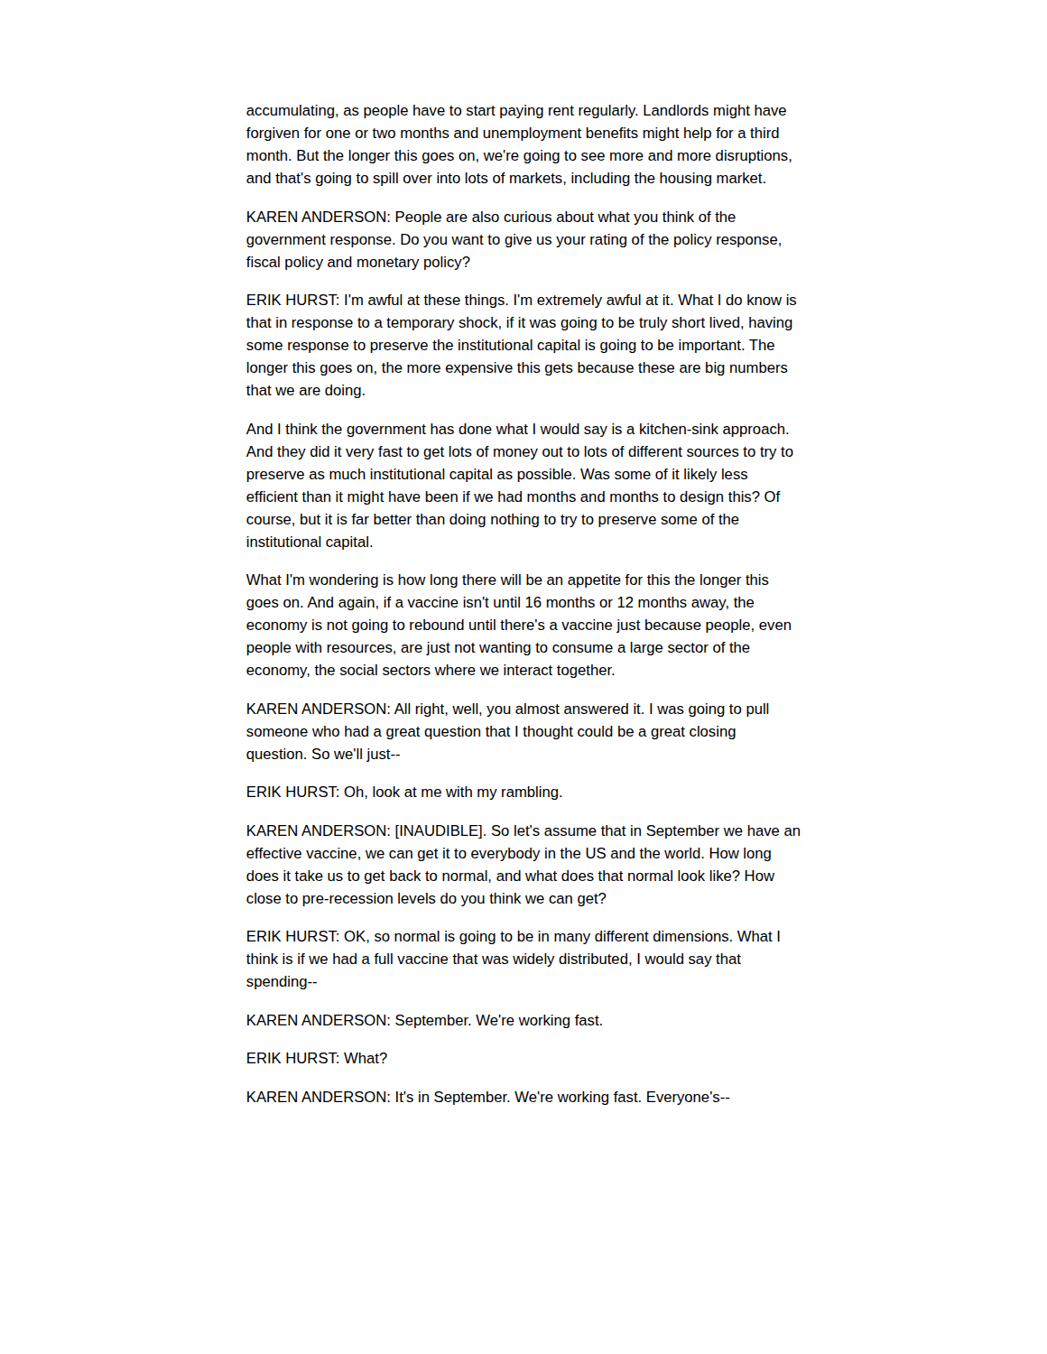accumulating, as people have to start paying rent regularly. Landlords might have forgiven for one or two months and unemployment benefits might help for a third month. But the longer this goes on, we're going to see more and more disruptions, and that's going to spill over into lots of markets, including the housing market.
KAREN ANDERSON: People are also curious about what you think of the government response. Do you want to give us your rating of the policy response, fiscal policy and monetary policy?
ERIK HURST: I'm awful at these things. I'm extremely awful at it. What I do know is that in response to a temporary shock, if it was going to be truly short lived, having some response to preserve the institutional capital is going to be important. The longer this goes on, the more expensive this gets because these are big numbers that we are doing.
And I think the government has done what I would say is a kitchen-sink approach. And they did it very fast to get lots of money out to lots of different sources to try to preserve as much institutional capital as possible. Was some of it likely less efficient than it might have been if we had months and months to design this? Of course, but it is far better than doing nothing to try to preserve some of the institutional capital.
What I'm wondering is how long there will be an appetite for this the longer this goes on. And again, if a vaccine isn't until 16 months or 12 months away, the economy is not going to rebound until there's a vaccine just because people, even people with resources, are just not wanting to consume a large sector of the economy, the social sectors where we interact together.
KAREN ANDERSON: All right, well, you almost answered it. I was going to pull someone who had a great question that I thought could be a great closing question. So we'll just--
ERIK HURST: Oh, look at me with my rambling.
KAREN ANDERSON: [INAUDIBLE]. So let's assume that in September we have an effective vaccine, we can get it to everybody in the US and the world. How long does it take us to get back to normal, and what does that normal look like? How close to pre-recession levels do you think we can get?
ERIK HURST: OK, so normal is going to be in many different dimensions. What I think is if we had a full vaccine that was widely distributed, I would say that spending--
KAREN ANDERSON: September. We're working fast.
ERIK HURST: What?
KAREN ANDERSON: It's in September. We're working fast. Everyone's--